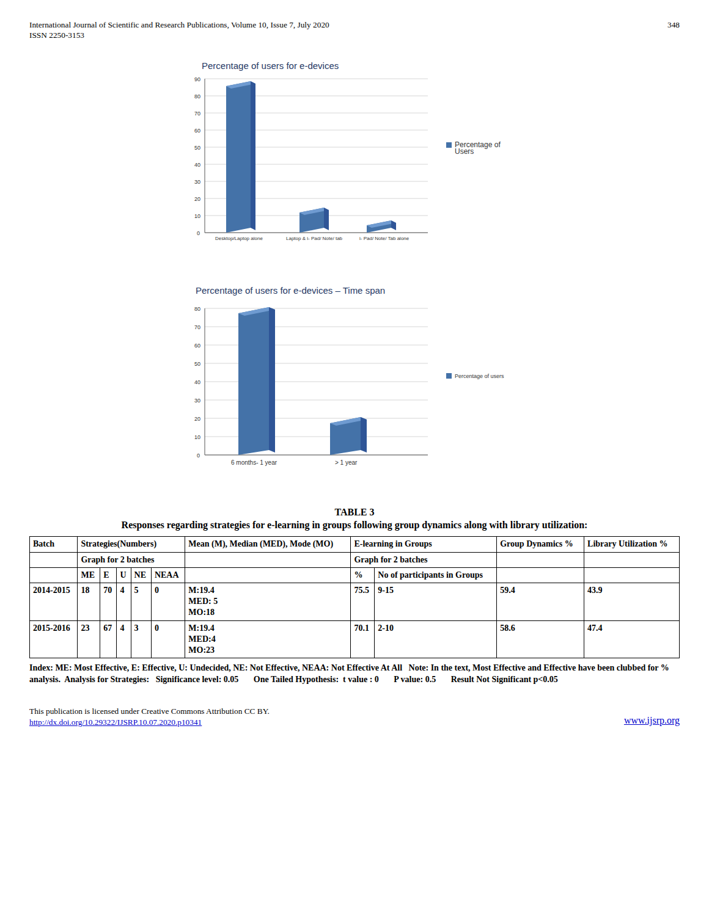International Journal of Scientific and Research Publications, Volume 10, Issue 7, July 2020
ISSN 2250-3153
348
Percentage of users for e-devices Percentage of users for e-devices 90 80 70 60 50 40 30 20 10 0 Desktop/Laptop alone Laptop & i- Pad/ Note/ tab i- Pad/ Note/ Tab alone Percentage of Users
Percentage of users for e-devices – Time span Percentage of users for e-devices – Time span 80 70 60 50 40 30 20 10 0 6 months- 1 year > 1 year Percentage of users
TABLE 3
Responses regarding strategies for e-learning in groups following group dynamics along with library utilization:
| Batch | Strategies(Numbers) | Mean (M), Median (MED), Mode (MO) | E-learning in Groups | Group Dynamics % | Library Utilization % |
| | Graph for 2 batches | | Graph for 2 batches | | |
| | ME | E | U | NE | NEAA | | % | No of participants in Groups | | |
| 2014-2015 | 18 | 70 | 4 | 5 | 0 | M:19.4 MED: 5 MO:18 | 75.5 | 9-15 | 59.4 | 43.9 |
| 2015-2016 | 23 | 67 | 4 | 3 | 0 | M:19.4 MED:4 MO:23 | 70.1 | 2-10 | 58.6 | 47.4 |
Index: ME: Most Effective, E: Effective, U: Undecided, NE: Not Effective, NEAA: Not Effective At All Note: In the text, Most Effective and Effective have been clubbed for % analysis. Analysis for Strategies: Significance level: 0.05 One Tailed Hypothesis: t value : 0 P value: 0.5 Result Not Significant p<0.05
This publication is licensed under Creative Commons Attribution CC BY.
http://dx.doi.org/10.29322/IJSRP.10.07.2020.p10341
www.ijsrp.org